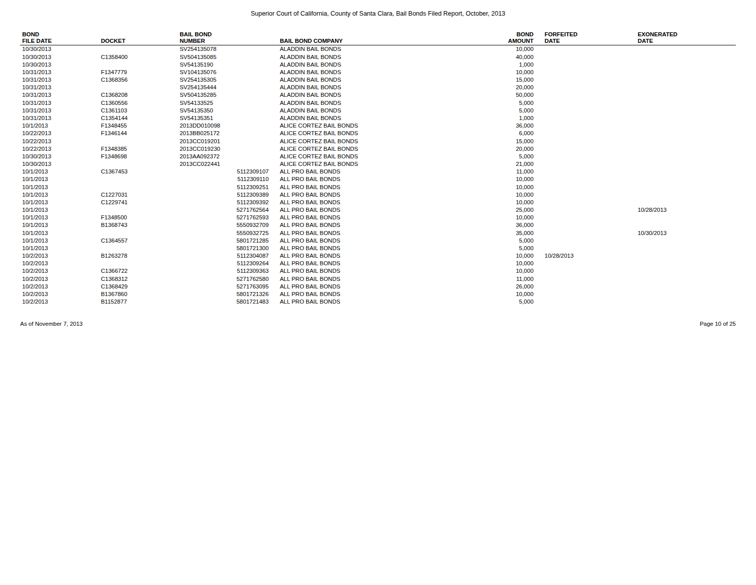Superior Court of California, County of Santa Clara, Bail Bonds Filed Report, October, 2013
| BOND FILE DATE | DOCKET | BAIL BOND NUMBER | BAIL BOND COMPANY | BOND AMOUNT | FORFEITED DATE | EXONERATED DATE |
| --- | --- | --- | --- | --- | --- | --- |
| 10/30/2013 | | SV254135078 | ALADDIN BAIL BONDS | 10,000 | | |
| 10/30/2013 | C1358400 | SV504135085 | ALADDIN BAIL BONDS | 40,000 | | |
| 10/30/2013 | | SV54135190 | ALADDIN BAIL BONDS | 1,000 | | |
| 10/31/2013 | F1347779 | SV104135076 | ALADDIN BAIL BONDS | 10,000 | | |
| 10/31/2013 | C1368356 | SV254135305 | ALADDIN BAIL BONDS | 15,000 | | |
| 10/31/2013 | | SV254135444 | ALADDIN BAIL BONDS | 20,000 | | |
| 10/31/2013 | C1368208 | SV504135285 | ALADDIN BAIL BONDS | 50,000 | | |
| 10/31/2013 | C1360556 | SV54133525 | ALADDIN BAIL BONDS | 5,000 | | |
| 10/31/2013 | C1361103 | SV54135350 | ALADDIN BAIL BONDS | 5,000 | | |
| 10/31/2013 | C1354144 | SV54135351 | ALADDIN BAIL BONDS | 1,000 | | |
| 10/1/2013 | F1348455 | 2013DD010098 | ALICE CORTEZ BAIL BONDS | 36,000 | | |
| 10/22/2013 | F1346144 | 2013BB025172 | ALICE CORTEZ BAIL BONDS | 6,000 | | |
| 10/22/2013 | | 2013CC019201 | ALICE CORTEZ BAIL BONDS | 15,000 | | |
| 10/22/2013 | F1348385 | 2013CC019230 | ALICE CORTEZ BAIL BONDS | 20,000 | | |
| 10/30/2013 | F1348698 | 2013AA092372 | ALICE CORTEZ BAIL BONDS | 5,000 | | |
| 10/30/2013 | | 2013CC022441 | ALICE CORTEZ BAIL BONDS | 21,000 | | |
| 10/1/2013 | C1367453 | 5112309107 | ALL PRO BAIL BONDS | 11,000 | | |
| 10/1/2013 | | 5112309110 | ALL PRO BAIL BONDS | 10,000 | | |
| 10/1/2013 | | 5112309251 | ALL PRO BAIL BONDS | 10,000 | | |
| 10/1/2013 | C1227031 | 5112309389 | ALL PRO BAIL BONDS | 10,000 | | |
| 10/1/2013 | C1229741 | 5112309392 | ALL PRO BAIL BONDS | 10,000 | | |
| 10/1/2013 | | 5271762564 | ALL PRO BAIL BONDS | 25,000 | | 10/28/2013 |
| 10/1/2013 | F1348500 | 5271762593 | ALL PRO BAIL BONDS | 10,000 | | |
| 10/1/2013 | B1368743 | 5550932709 | ALL PRO BAIL BONDS | 36,000 | | |
| 10/1/2013 | | 5550932725 | ALL PRO BAIL BONDS | 35,000 | | 10/30/2013 |
| 10/1/2013 | C1364557 | 5801721285 | ALL PRO BAIL BONDS | 5,000 | | |
| 10/1/2013 | | 5801721300 | ALL PRO BAIL BONDS | 5,000 | | |
| 10/2/2013 | B1263278 | 5112304087 | ALL PRO BAIL BONDS | 10,000 | 10/28/2013 | |
| 10/2/2013 | | 5112309264 | ALL PRO BAIL BONDS | 10,000 | | |
| 10/2/2013 | C1366722 | 5112309363 | ALL PRO BAIL BONDS | 10,000 | | |
| 10/2/2013 | C1368312 | 5271762580 | ALL PRO BAIL BONDS | 11,000 | | |
| 10/2/2013 | C1368429 | 5271763095 | ALL PRO BAIL BONDS | 26,000 | | |
| 10/2/2013 | B1367860 | 5801721326 | ALL PRO BAIL BONDS | 10,000 | | |
| 10/2/2013 | B1152877 | 5801721483 | ALL PRO BAIL BONDS | 5,000 | | |
As of November 7, 2013
Page 10 of 25